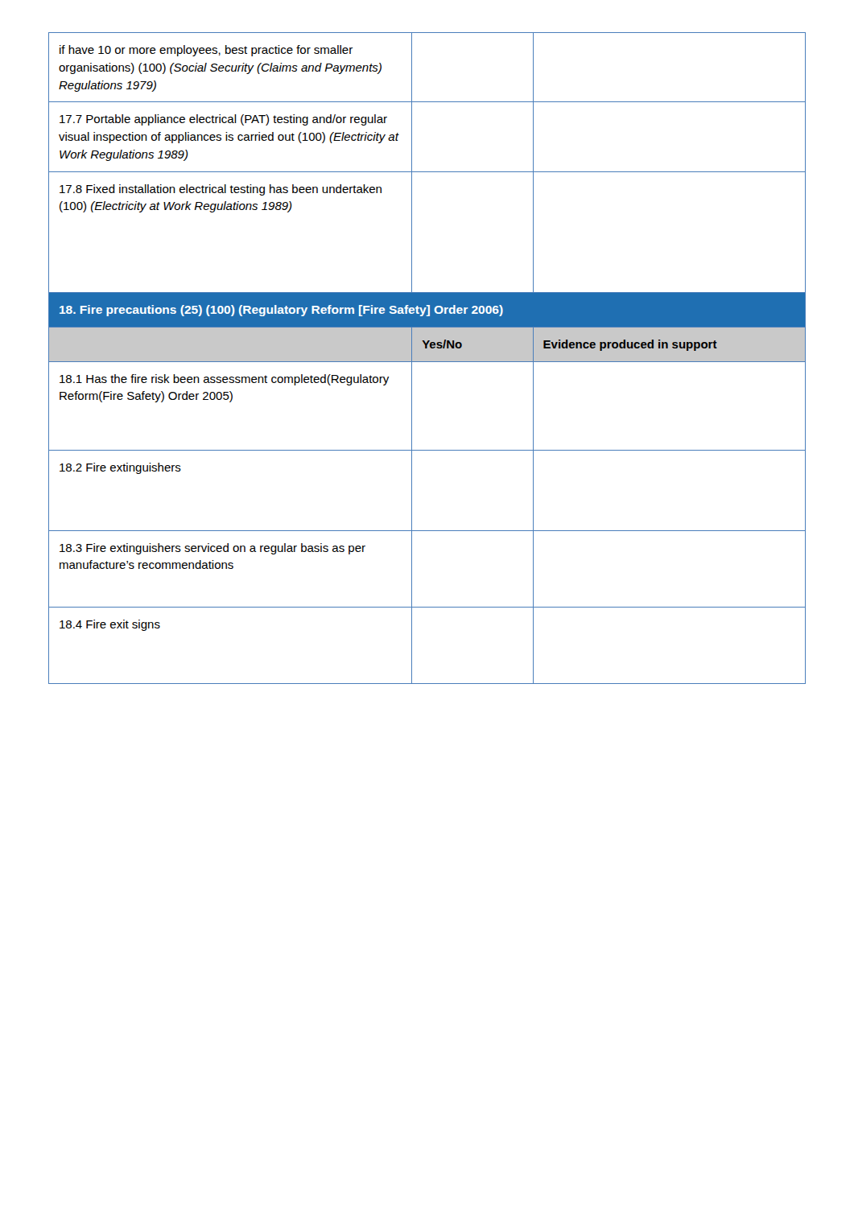| if have 10 or more employees, best practice for smaller organisations) (100) (Social Security (Claims and Payments) Regulations 1979) | | |
| 17.7 Portable appliance electrical (PAT) testing and/or regular visual inspection of appliances is carried out (100) (Electricity at Work Regulations 1989) | | |
| 17.8 Fixed installation electrical testing has been undertaken (100) (Electricity at Work Regulations 1989) | | |
| 18. Fire precautions (25) (100) (Regulatory Reform [Fire Safety] Order 2006) |
| | Yes/No | Evidence produced in support |
| 18.1 Has the fire risk been assessment completed(Regulatory Reform(Fire Safety) Order 2005) | | |
| 18.2 Fire extinguishers | | |
| 18.3 Fire extinguishers serviced on a regular basis as per manufacture’s recommendations | | |
| 18.4 Fire exit signs | | |